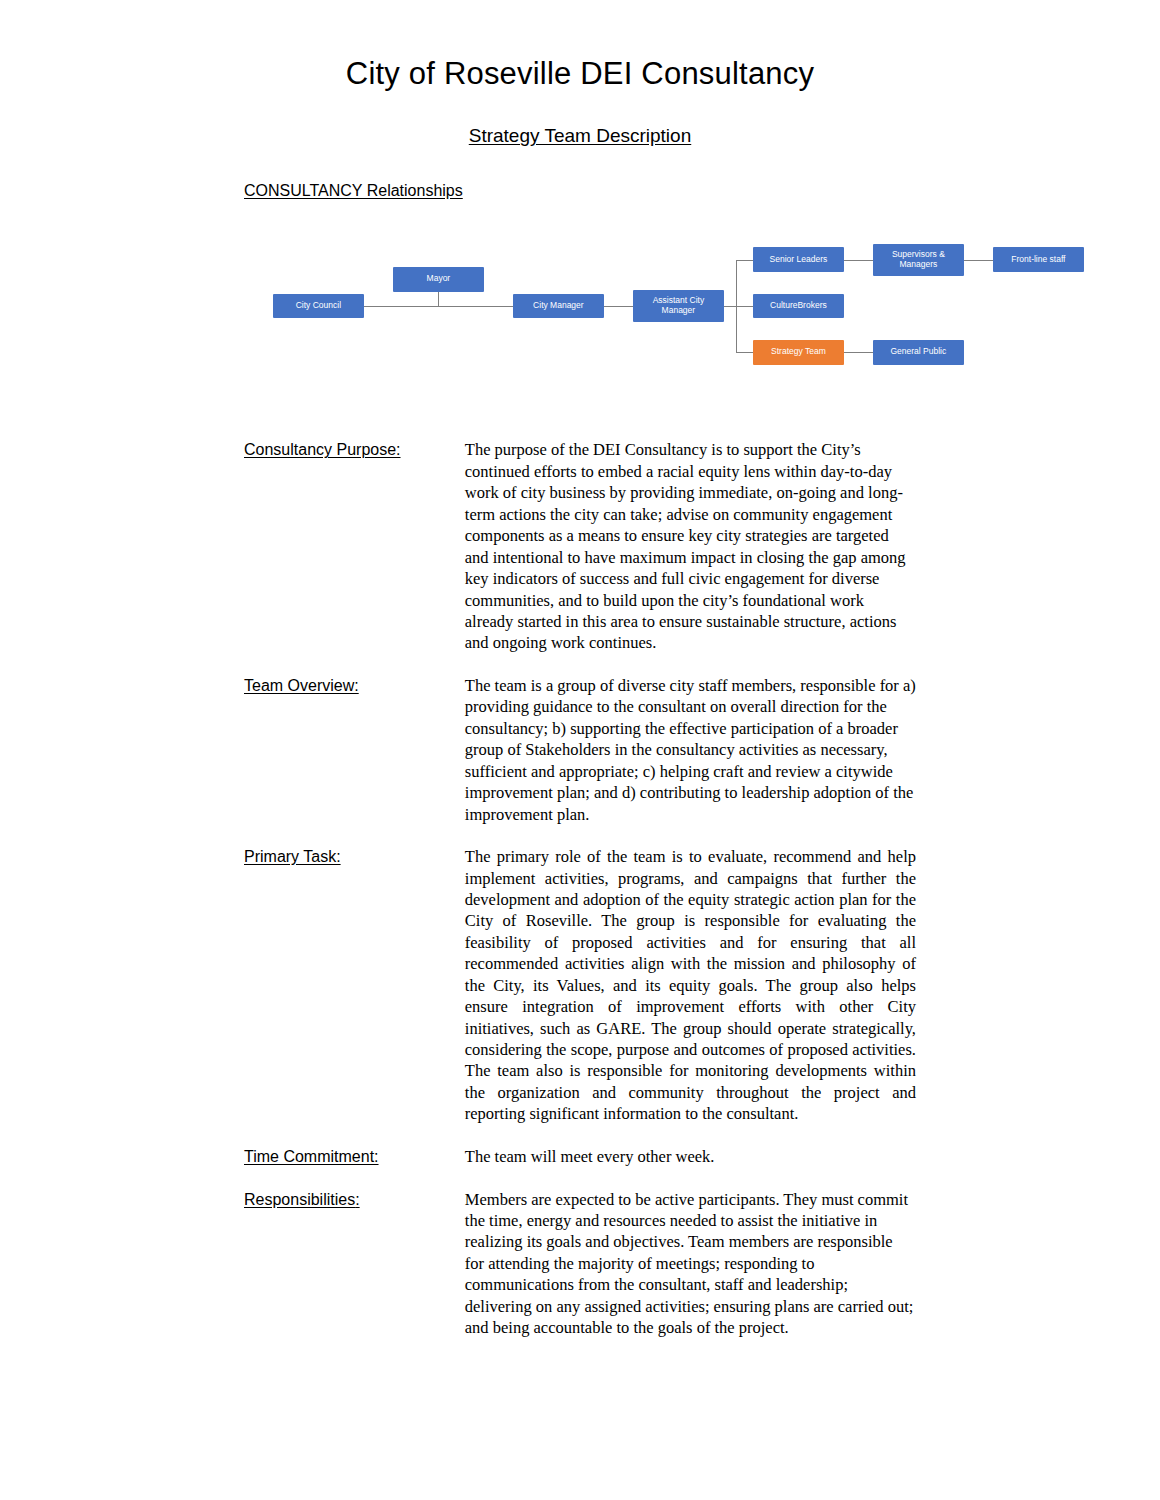City of Roseville DEI Consultancy
Strategy Team Description
CONSULTANCY Relationships
City Council
Mayor
City Manager
Assistant City
Manager
Senior Leaders
CultureBrokers
Strategy Team
Supervisors &
Managers
Front-line staff
General Public
Consultancy Purpose:
The purpose of the DEI Consultancy is to support the City’s continued efforts to embed a racial equity lens within day-to-day work of city business by providing immediate, on-going and long-term actions the city can take; advise on community engagement components as a means to ensure key city strategies are targeted and intentional to have maximum impact in closing the gap among key indicators of success and full civic engagement for diverse communities, and to build upon the city’s foundational work already started in this area to ensure sustainable structure, actions and ongoing work continues.
Team Overview:
The team is a group of diverse city staff members, responsible for a) providing guidance to the consultant on overall direction for the consultancy; b) supporting the effective participation of a broader group of Stakeholders in the consultancy activities as necessary, sufficient and appropriate; c) helping craft and review a citywide improvement plan; and d) contributing to leadership adoption of the improvement plan.
Primary Task:
The primary role of the team is to evaluate, recommend and help implement activities, programs, and campaigns that further the development and adoption of the equity strategic action plan for the City of Roseville. The group is responsible for evaluating the feasibility of proposed activities and for ensuring that all recommended activities align with the mission and philosophy of the City, its Values, and its equity goals. The group also helps ensure integration of improvement efforts with other City initiatives, such as GARE. The group should operate strategically, considering the scope, purpose and outcomes of proposed activities. The team also is responsible for monitoring developments within the organization and community throughout the project and reporting significant information to the consultant.
Time Commitment:
The team will meet every other week.
Responsibilities:
Members are expected to be active participants. They must commit the time, energy and resources needed to assist the initiative in realizing its goals and objectives. Team members are responsible for attending the majority of meetings; responding to communications from the consultant, staff and leadership; delivering on any assigned activities; ensuring plans are carried out; and being accountable to the goals of the project.